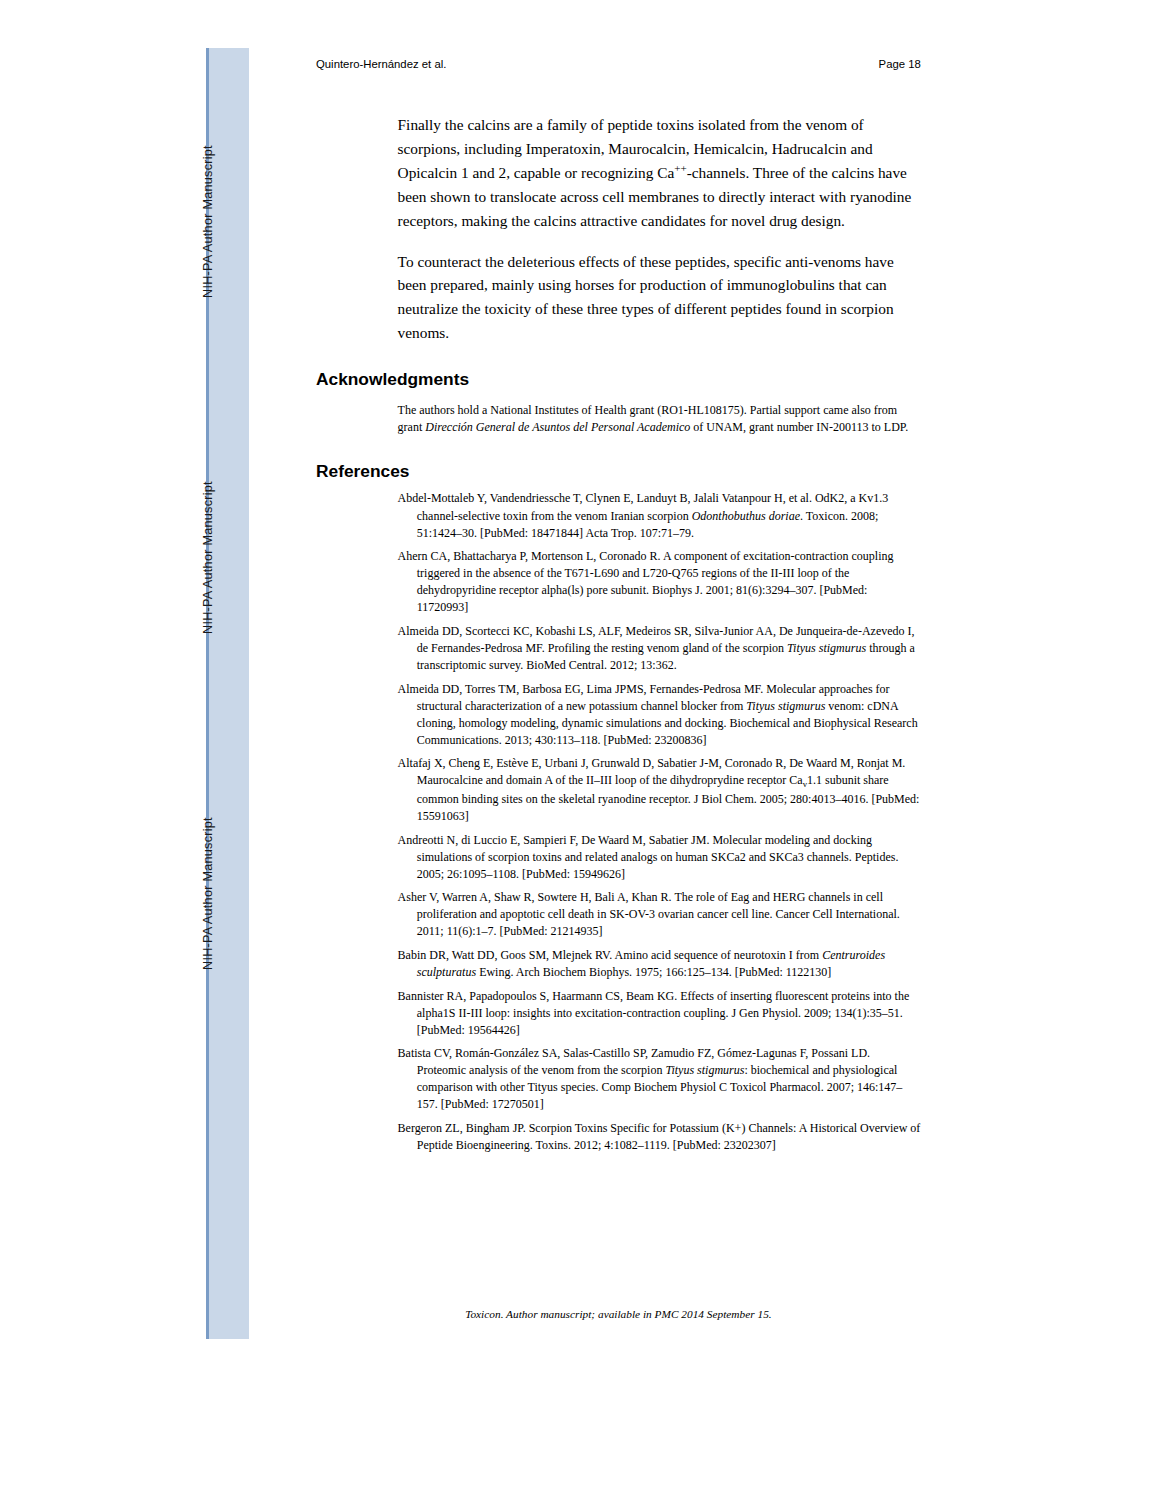NIH-PA Author Manuscript
NIH-PA Author Manuscript
NIH-PA Author Manuscript
Quintero-Hernández et al. Page 18
Finally the calcins are a family of peptide toxins isolated from the venom of scorpions, including Imperatoxin, Maurocalcin, Hemicalcin, Hadrucalcin and Opicalcin 1 and 2, capable or recognizing Ca++-channels. Three of the calcins have been shown to translocate across cell membranes to directly interact with ryanodine receptors, making the calcins attractive candidates for novel drug design.
To counteract the deleterious effects of these peptides, specific anti-venoms have been prepared, mainly using horses for production of immunoglobulins that can neutralize the toxicity of these three types of different peptides found in scorpion venoms.
Acknowledgments
The authors hold a National Institutes of Health grant (RO1-HL108175). Partial support came also from grant Dirección General de Asuntos del Personal Academico of UNAM, grant number IN-200113 to LDP.
References
Abdel-Mottaleb Y, Vandendriessche T, Clynen E, Landuyt B, Jalali Vatanpour H, et al. OdK2, a Kv1.3 channel-selective toxin from the venom Iranian scorpion Odonthobuthus doriae. Toxicon. 2008; 51:1424–30. [PubMed: 18471844] Acta Trop. 107:71–79.
Ahern CA, Bhattacharya P, Mortenson L, Coronado R. A component of excitation-contraction coupling triggered in the absence of the T671-L690 and L720-Q765 regions of the II-III loop of the dehydropyridine receptor alpha(ls) pore subunit. Biophys J. 2001; 81(6):3294–307. [PubMed: 11720993]
Almeida DD, Scortecci KC, Kobashi LS, ALF, Medeiros SR, Silva-Junior AA, De Junqueira-de-Azevedo I, de Fernandes-Pedrosa MF. Profiling the resting venom gland of the scorpion Tityus stigmurus through a transcriptomic survey. BioMed Central. 2012; 13:362.
Almeida DD, Torres TM, Barbosa EG, Lima JPMS, Fernandes-Pedrosa MF. Molecular approaches for structural characterization of a new potassium channel blocker from Tityus stigmurus venom: cDNA cloning, homology modeling, dynamic simulations and docking. Biochemical and Biophysical Research Communications. 2013; 430:113–118. [PubMed: 23200836]
Altafaj X, Cheng E, Estève E, Urbani J, Grunwald D, Sabatier J-M, Coronado R, De Waard M, Ronjat M. Maurocalcine and domain A of the II–III loop of the dihydroprydine receptor Cav1.1 subunit share common binding sites on the skeletal ryanodine receptor. J Biol Chem. 2005; 280:4013–4016. [PubMed: 15591063]
Andreotti N, di Luccio E, Sampieri F, De Waard M, Sabatier JM. Molecular modeling and docking simulations of scorpion toxins and related analogs on human SKCa2 and SKCa3 channels. Peptides. 2005; 26:1095–1108. [PubMed: 15949626]
Asher V, Warren A, Shaw R, Sowtere H, Bali A, Khan R. The role of Eag and HERG channels in cell proliferation and apoptotic cell death in SK-OV-3 ovarian cancer cell line. Cancer Cell International. 2011; 11(6):1–7. [PubMed: 21214935]
Babin DR, Watt DD, Goos SM, Mlejnek RV. Amino acid sequence of neurotoxin I from Centruroides sculpturatus Ewing. Arch Biochem Biophys. 1975; 166:125–134. [PubMed: 1122130]
Bannister RA, Papadopoulos S, Haarmann CS, Beam KG. Effects of inserting fluorescent proteins into the alpha1S II-III loop: insights into excitation-contraction coupling. J Gen Physiol. 2009; 134(1):35–51. [PubMed: 19564426]
Batista CV, Román-González SA, Salas-Castillo SP, Zamudio FZ, Gómez-Lagunas F, Possani LD. Proteomic analysis of the venom from the scorpion Tityus stigmurus: biochemical and physiological comparison with other Tityus species. Comp Biochem Physiol C Toxicol Pharmacol. 2007; 146:147–157. [PubMed: 17270501]
Bergeron ZL, Bingham JP. Scorpion Toxins Specific for Potassium (K+) Channels: A Historical Overview of Peptide Bioengineering. Toxins. 2012; 4:1082–1119. [PubMed: 23202307]
Toxicon. Author manuscript; available in PMC 2014 September 15.